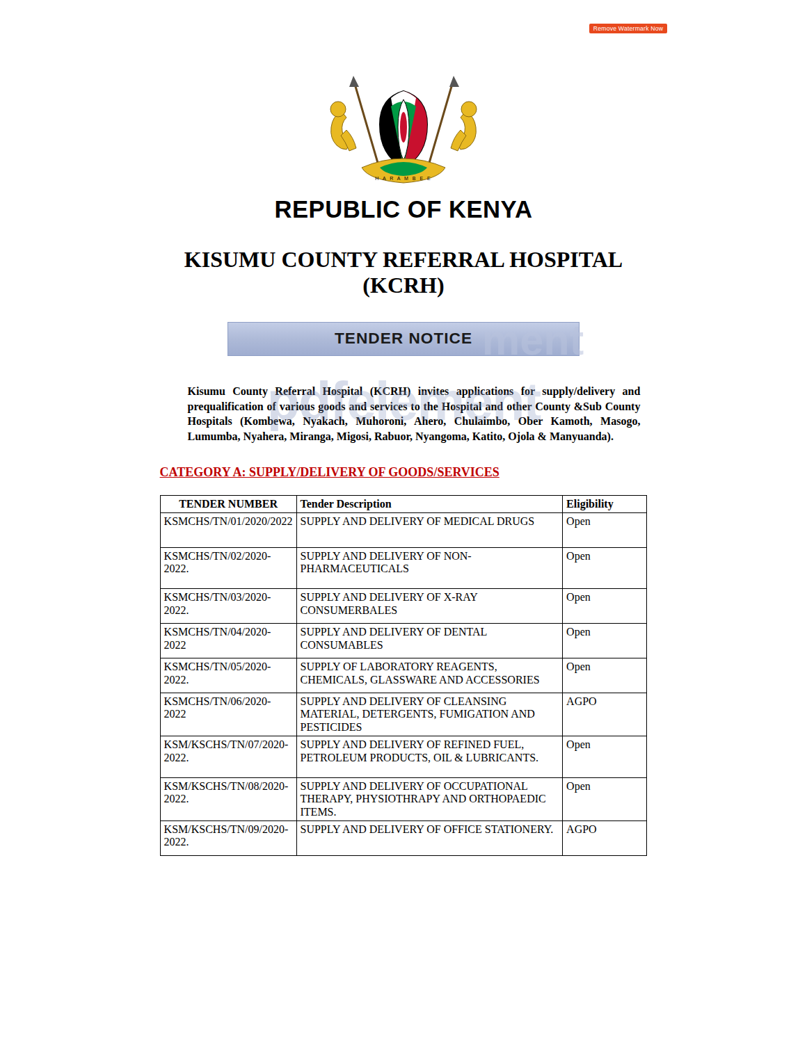Remove Watermark Now
H A R A M B E E
REPUBLIC OF KENYA
KISUMU COUNTY REFERRAL HOSPITAL (KCRH)
TENDER NOTICE
Kisumu County Referral Hospital (KCRH) invites applications for supply/delivery and prequalification of various goods and services to the Hospital and other County &Sub County Hospitals (Kombewa, Nyakach, Muhoroni, Ahero, Chulaimbo, Ober Kamoth, Masogo, Lumumba, Nyahera, Miranga, Migosi, Rabuor, Nyangoma, Katito, Ojola & Manyuanda).
CATEGORY A: SUPPLY/DELIVERY OF GOODS/SERVICES
ment
pdfelement
| TENDER NUMBER | Tender Description | Eligibility |
| --- | --- | --- |
| KSMCHS/TN/01/2020/2022 | SUPPLY AND DELIVERY OF MEDICAL DRUGS | Open |
| KSMCHS/TN/02/2020-2022. | SUPPLY AND DELIVERY OF NON-PHARMACEUTICALS | Open |
| KSMCHS/TN/03/2020-2022. | SUPPLY AND DELIVERY OF X-RAY CONSUMERBALES | Open |
| KSMCHS/TN/04/2020-2022 | SUPPLY AND DELIVERY OF DENTAL CONSUMABLES | Open |
| KSMCHS/TN/05/2020-2022. | SUPPLY OF LABORATORY REAGENTS, CHEMICALS, GLASSWARE AND ACCESSORIES | Open |
| KSMCHS/TN/06/2020-2022 | SUPPLY AND DELIVERY OF CLEANSING MATERIAL, DETERGENTS, FUMIGATION AND PESTICIDES | AGPO |
| KSM/KSCHS/TN/07/2020-2022. | SUPPLY AND DELIVERY OF REFINED FUEL, PETROLEUM PRODUCTS, OIL & LUBRICANTS. | Open |
| KSM/KSCHS/TN/08/2020-2022. | SUPPLY AND DELIVERY OF OCCUPATIONAL THERAPY, PHYSIOTHRAPY AND ORTHOPAEDIC ITEMS. | Open |
| KSM/KSCHS/TN/09/2020-2022. | SUPPLY AND DELIVERY OF OFFICE STATIONERY. | AGPO |